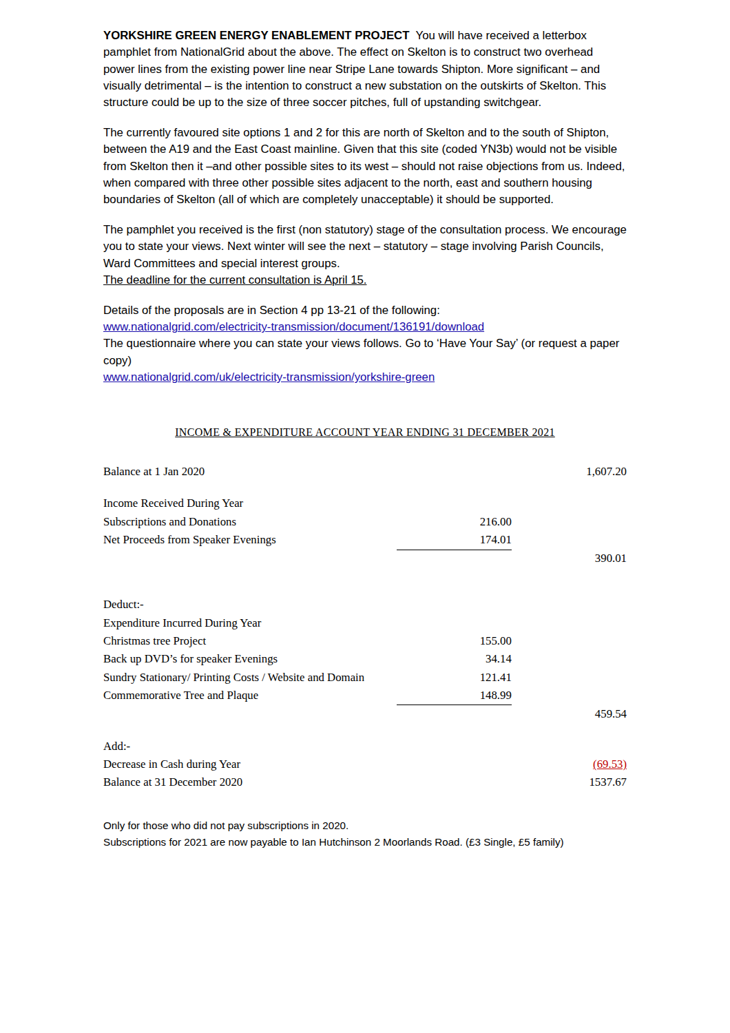YORKSHIRE GREEN ENERGY ENABLEMENT PROJECT You will have received a letterbox pamphlet from NationalGrid about the above. The effect on Skelton is to construct two overhead power lines from the existing power line near Stripe Lane towards Shipton. More significant – and visually detrimental – is the intention to construct a new substation on the outskirts of Skelton. This structure could be up to the size of three soccer pitches, full of upstanding switchgear.
The currently favoured site options 1 and 2 for this are north of Skelton and to the south of Shipton, between the A19 and the East Coast mainline. Given that this site (coded YN3b) would not be visible from Skelton then it –and other possible sites to its west – should not raise objections from us. Indeed, when compared with three other possible sites adjacent to the north, east and southern housing boundaries of Skelton (all of which are completely unacceptable) it should be supported.
The pamphlet you received is the first (non statutory) stage of the consultation process. We encourage you to state your views. Next winter will see the next – statutory – stage involving Parish Councils, Ward Committees and special interest groups.
The deadline for the current consultation is April 15.
Details of the proposals are in Section 4 pp 13-21 of the following:
www.nationalgrid.com/electricity-transmission/document/136191/download
The questionnaire where you can state your views follows. Go to ‘Have Your Say’ (or request a paper copy)
www.nationalgrid.com/uk/electricity-transmission/yorkshire-green
INCOME & EXPENDITURE ACCOUNT YEAR ENDING 31 DECEMBER 2021
| Balance at 1 Jan 2020 | | 1,607.20 |
| Income Received During Year | | |
| Subscriptions and Donations | 216.00 | |
| Net Proceeds from Speaker Evenings | 174.01 | |
| | | 390.01 |
| Deduct:- | | |
| Expenditure Incurred During Year | | |
| Christmas tree Project | 155.00 | |
| Back up DVD’s for speaker Evenings | 34.14 | |
| Sundry Stationary/ Printing Costs / Website and Domain | 121.41 | |
| Commemorative Tree and Plaque | 148.99 | |
| | | 459.54 |
| Add:- | | |
| Decrease in Cash during Year | | (69.53) |
| Balance at 31 December 2020 | | 1537.67 |
Only for those who did not pay subscriptions in 2020.
Subscriptions for 2021 are now payable to Ian Hutchinson 2 Moorlands Road. (£3 Single, £5 family)